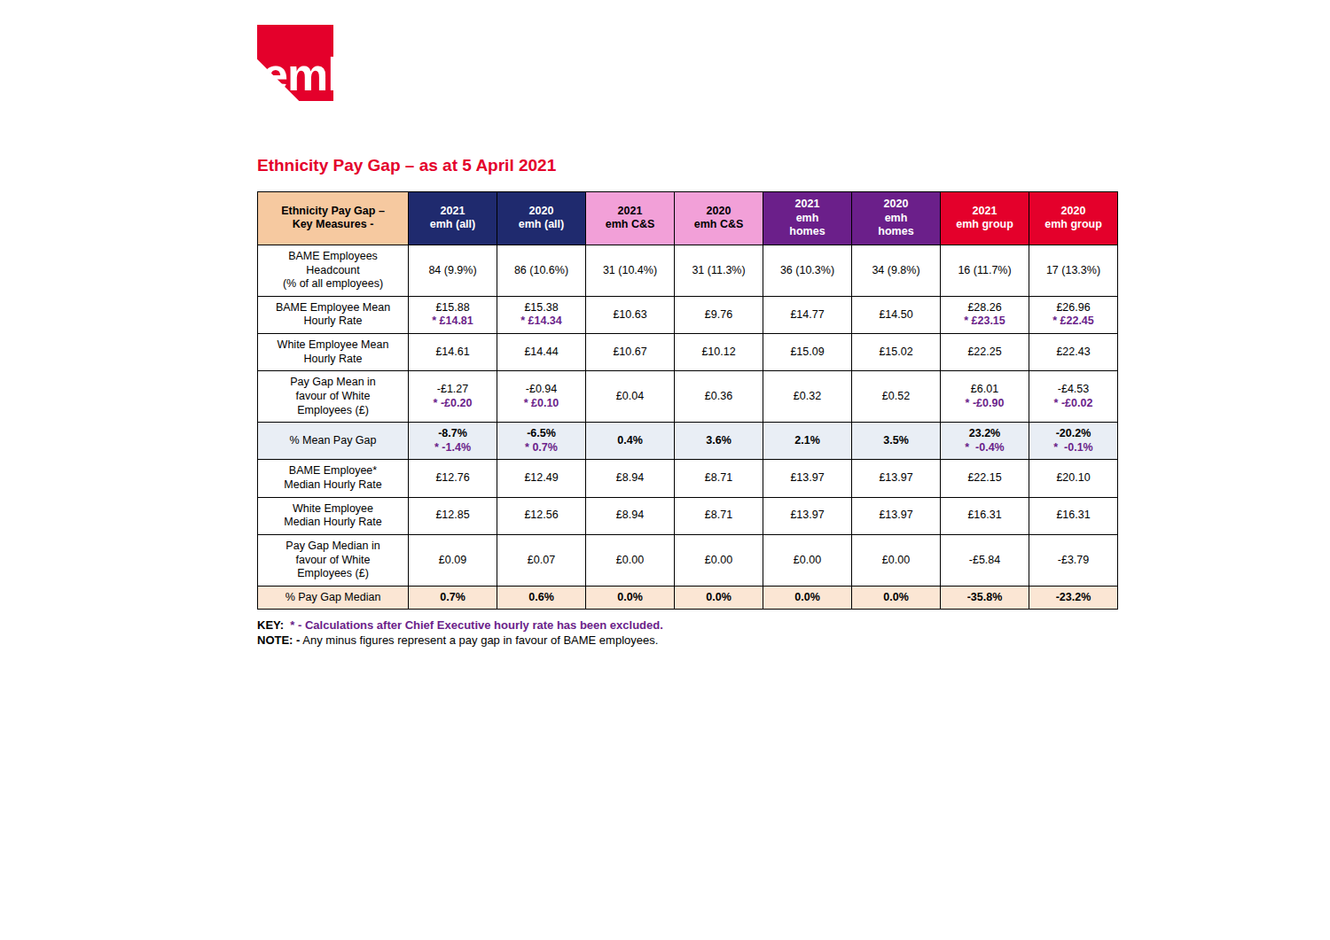emh
Ethnicity Pay Gap – as at 5 April 2021
| Ethnicity Pay Gap – Key Measures - | 2021 emh (all) | 2020 emh (all) | 2021 emh C&S | 2020 emh C&S | 2021 emh homes | 2020 emh homes | 2021 emh group | 2020 emh group |
| --- | --- | --- | --- | --- | --- | --- | --- | --- |
| BAME Employees Headcount (% of all employees) | 84 (9.9%) | 86 (10.6%) | 31 (10.4%) | 31 (11.3%) | 36 (10.3%) | 34 (9.8%) | 16 (11.7%) | 17 (13.3%) |
| BAME Employee Mean Hourly Rate | £15.88 * £14.81 | £15.38 * £14.34 | £10.63 | £9.76 | £14.77 | £14.50 | £28.26 * £23.15 | £26.96 * £22.45 |
| White Employee Mean Hourly Rate | £14.61 | £14.44 | £10.67 | £10.12 | £15.09 | £15.02 | £22.25 | £22.43 |
| Pay Gap Mean in favour of White Employees (£) | -£1.27 * -£0.20 | -£0.94 * £0.10 | £0.04 | £0.36 | £0.32 | £0.52 | £6.01 * -£0.90 | -£4.53 * -£0.02 |
| % Mean Pay Gap | -8.7% * -1.4% | -6.5% * 0.7% | 0.4% | 3.6% | 2.1% | 3.5% | 23.2% * -0.4% | -20.2% * -0.1% |
| BAME Employee* Median Hourly Rate | £12.76 | £12.49 | £8.94 | £8.71 | £13.97 | £13.97 | £22.15 | £20.10 |
| White Employee Median Hourly Rate | £12.85 | £12.56 | £8.94 | £8.71 | £13.97 | £13.97 | £16.31 | £16.31 |
| Pay Gap Median in favour of White Employees (£) | £0.09 | £0.07 | £0.00 | £0.00 | £0.00 | £0.00 | -£5.84 | -£3.79 |
| % Pay Gap Median | 0.7% | 0.6% | 0.0% | 0.0% | 0.0% | 0.0% | -35.8% | -23.2% |
KEY: * - Calculations after Chief Executive hourly rate has been excluded.
NOTE: - Any minus figures represent a pay gap in favour of BAME employees.